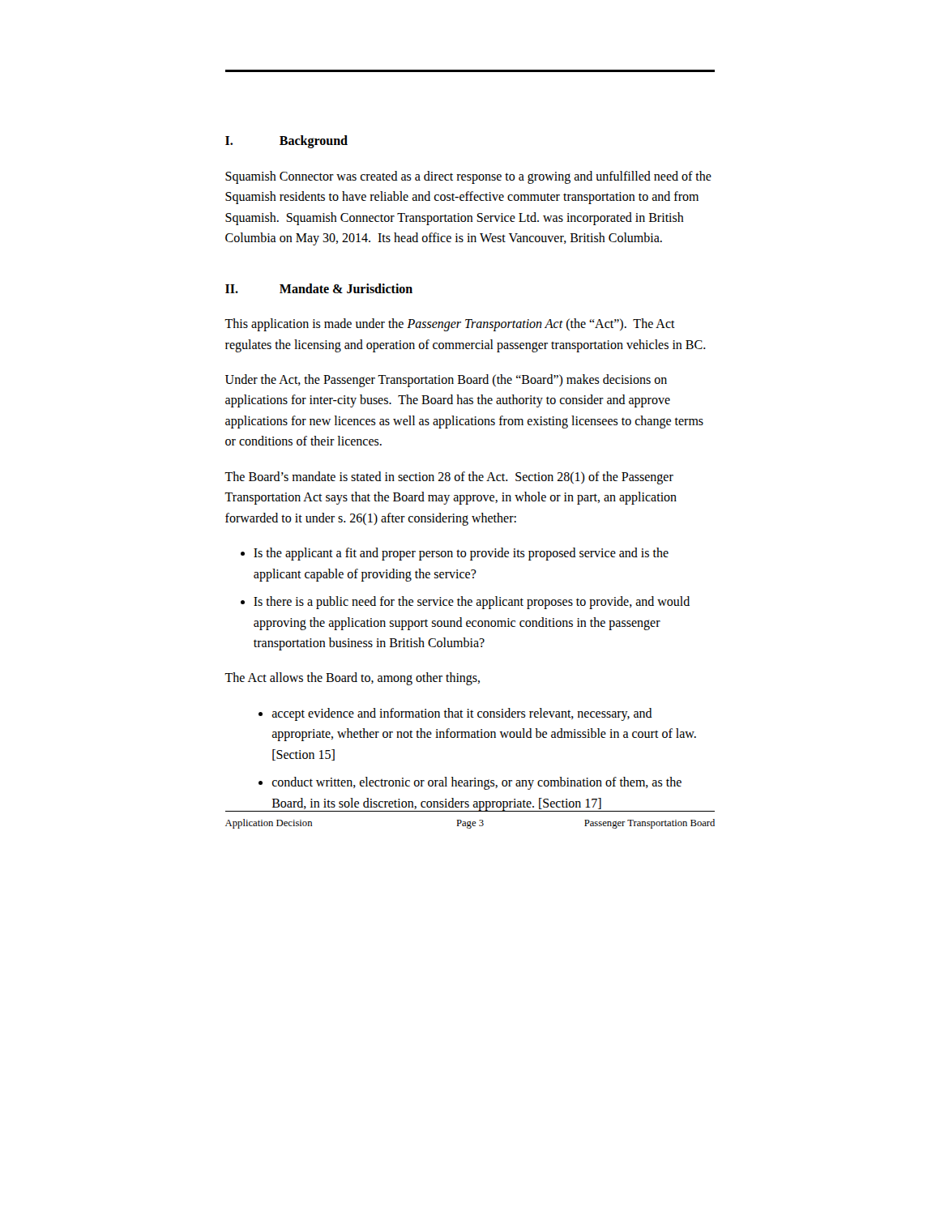I. Background
Squamish Connector was created as a direct response to a growing and unfulfilled need of the Squamish residents to have reliable and cost-effective commuter transportation to and from Squamish. Squamish Connector Transportation Service Ltd. was incorporated in British Columbia on May 30, 2014. Its head office is in West Vancouver, British Columbia.
II. Mandate & Jurisdiction
This application is made under the Passenger Transportation Act (the “Act”). The Act regulates the licensing and operation of commercial passenger transportation vehicles in BC.
Under the Act, the Passenger Transportation Board (the “Board”) makes decisions on applications for inter-city buses. The Board has the authority to consider and approve applications for new licences as well as applications from existing licensees to change terms or conditions of their licences.
The Board’s mandate is stated in section 28 of the Act. Section 28(1) of the Passenger Transportation Act says that the Board may approve, in whole or in part, an application forwarded to it under s. 26(1) after considering whether:
Is the applicant a fit and proper person to provide its proposed service and is the applicant capable of providing the service?
Is there is a public need for the service the applicant proposes to provide, and would approving the application support sound economic conditions in the passenger transportation business in British Columbia?
The Act allows the Board to, among other things,
accept evidence and information that it considers relevant, necessary, and appropriate, whether or not the information would be admissible in a court of law. [Section 15]
conduct written, electronic or oral hearings, or any combination of them, as the Board, in its sole discretion, considers appropriate. [Section 17]
Application Decision
Page 3
Passenger Transportation Board